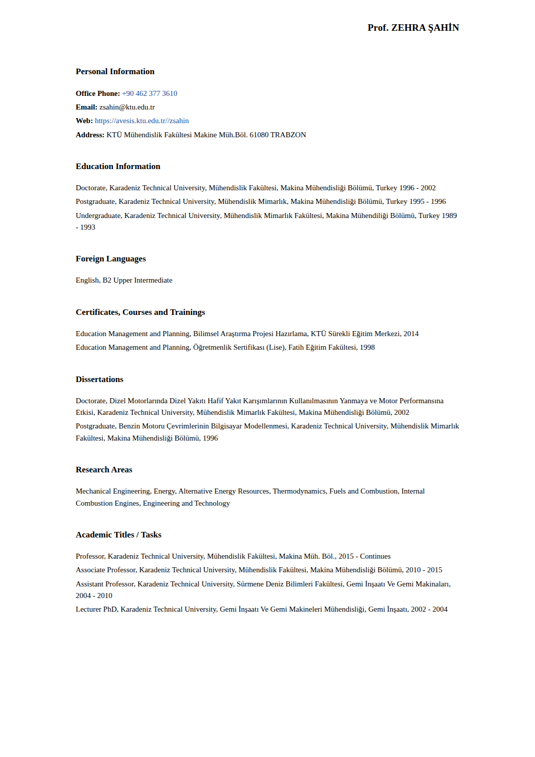Prof. ZEHRA ŞAHİN
Personal Information
Office Phone: +90 462 377 3610
Email: zsahin@ktu.edu.tr
Web: https://avesis.ktu.edu.tr//zsahin
Address: KTÜ Mühendislik Fakültesi Makine Müh.Böl. 61080 TRABZON
Education Information
Doctorate, Karadeniz Technical University, Mühendislik Fakültesi, Makina Mühendisliği Bölümü, Turkey 1996 - 2002
Postgraduate, Karadeniz Technical University, Mühendislik Mimarlık, Makina Mühendisliği Bölümü, Turkey 1995 - 1996
Undergraduate, Karadeniz Technical University, Mühendislik Mimarlık Fakültesi, Makina Mühendiliği Bölümü, Turkey 1989 - 1993
Foreign Languages
English, B2 Upper Intermediate
Certificates, Courses and Trainings
Education Management and Planning, Bilimsel Araştırma Projesi Hazırlama, KTÜ Sürekli Eğitim Merkezi, 2014
Education Management and Planning, Öğretmenlik Sertifikası (Lise), Fatih Eğitim Fakültesi, 1998
Dissertations
Doctorate, Dizel Motorlarında Dizel Yakıtı Hafif Yakıt Karışımlarının Kullanılmasının Yanmaya ve Motor Performansına Etkisi, Karadeniz Technical University, Mühendislik Mimarlık Fakültesi, Makina Mühendisliği Bölümü, 2002
Postgraduate, Benzin Motoru Çevrimlerinin Bilgisayar Modellenmesi, Karadeniz Technical University, Mühendislik Mimarlık Fakültesi, Makina Mühendisliği Bölümü, 1996
Research Areas
Mechanical Engineering, Energy, Alternative Energy Resources, Thermodynamics, Fuels and Combustion, Internal Combustion Engines, Engineering and Technology
Academic Titles / Tasks
Professor, Karadeniz Technical University, Mühendislik Fakültesi, Makina Müh. Böl., 2015 - Continues
Associate Professor, Karadeniz Technical University, Mühendislik Fakültesi, Makina Mühendisliği Bölümü, 2010 - 2015
Assistant Professor, Karadeniz Technical University, Sürmene Deniz Bilimleri Fakültesi, Gemi İnşaatı Ve Gemi Makinaları, 2004 - 2010
Lecturer PhD, Karadeniz Technical University, Gemi İnşaatı Ve Gemi Makineleri Mühendisliği, Gemi İnşaatı, 2002 - 2004